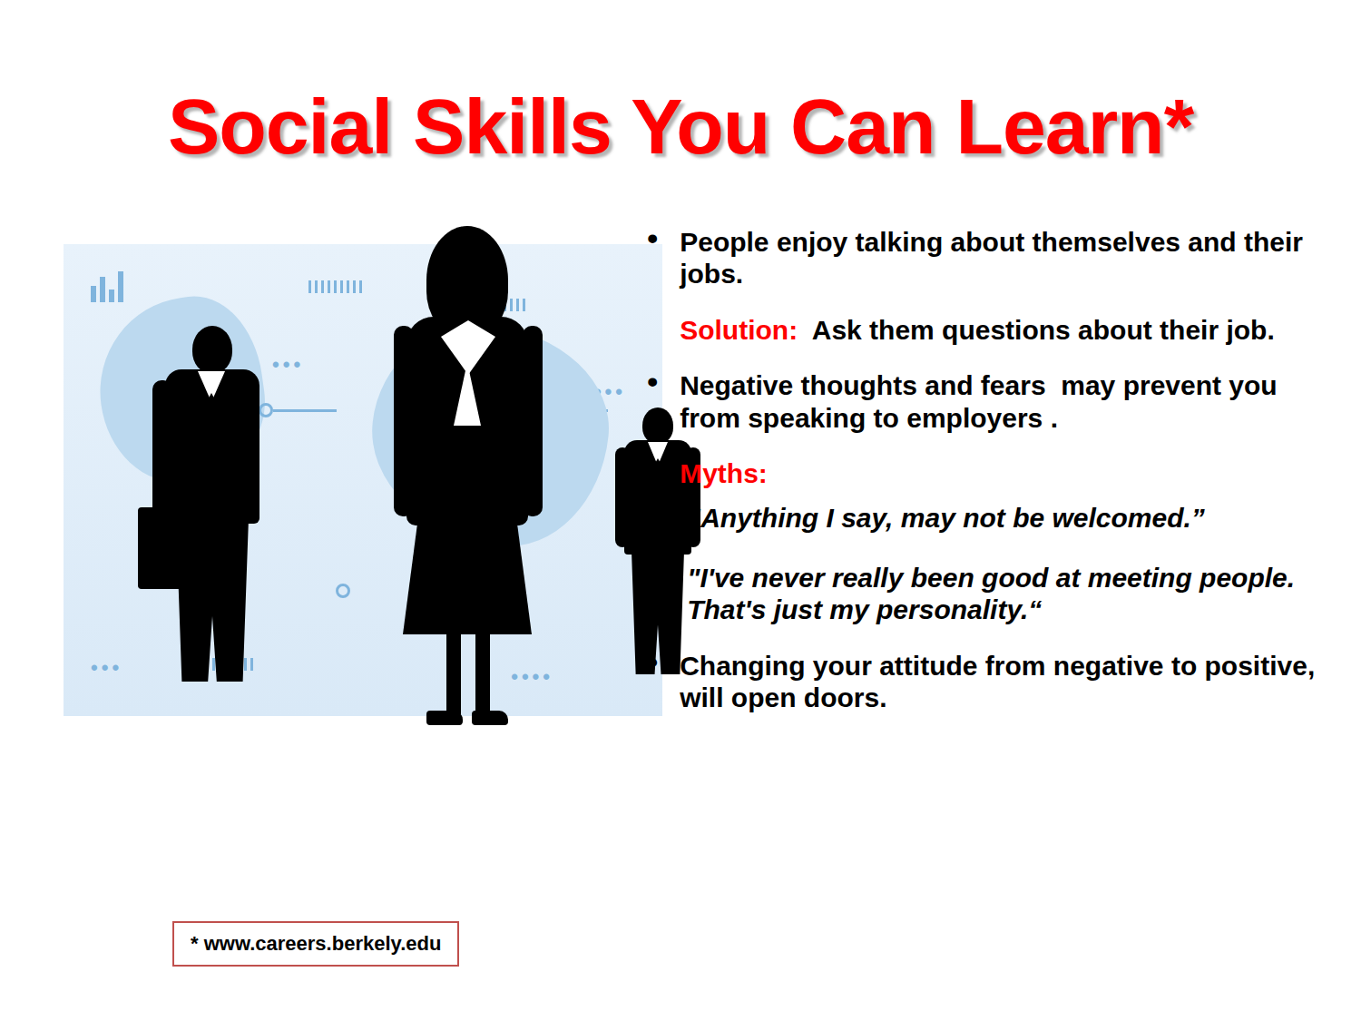Social Skills You Can Learn*
•••
•••••
•••
••••
People enjoy talking about themselves and their jobs. Solution: Ask them questions about their job.
Negative thoughts and fears may prevent you from speaking to employers .
Myths: ”Anything I say, may not be welcomed.” "I've never really been good at meeting people. That's just my personality.“
Changing your attitude from negative to positive, will open doors.
* www.careers.berkely.edu